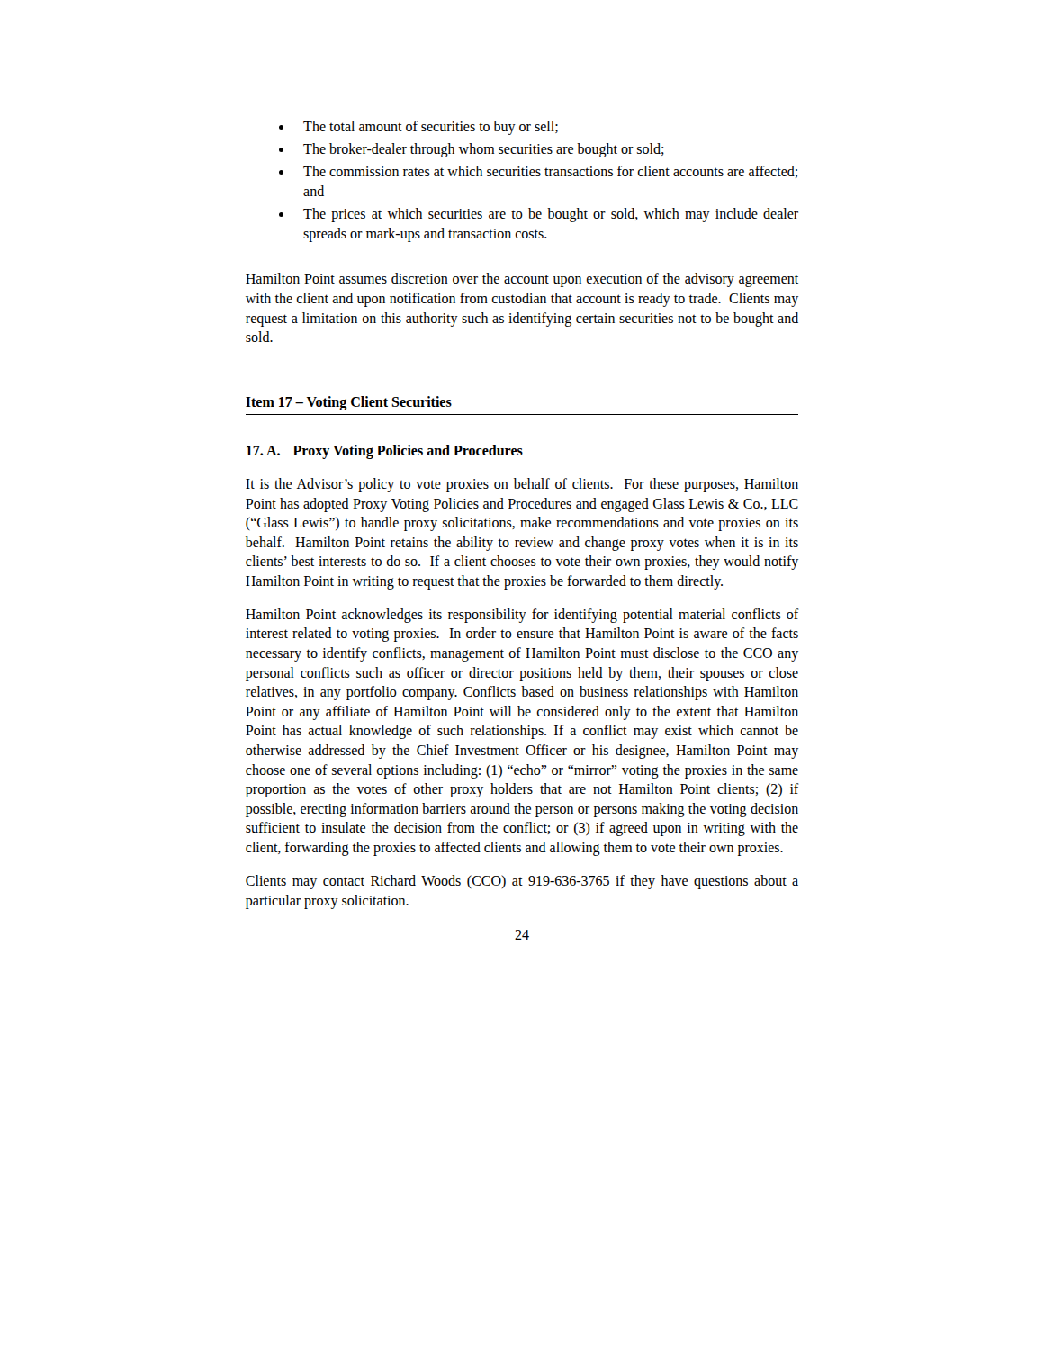The total amount of securities to buy or sell;
The broker-dealer through whom securities are bought or sold;
The commission rates at which securities transactions for client accounts are affected; and
The prices at which securities are to be bought or sold, which may include dealer spreads or mark-ups and transaction costs.
Hamilton Point assumes discretion over the account upon execution of the advisory agreement with the client and upon notification from custodian that account is ready to trade. Clients may request a limitation on this authority such as identifying certain securities not to be bought and sold.
Item 17 – Voting Client Securities
17. A. Proxy Voting Policies and Procedures
It is the Advisor’s policy to vote proxies on behalf of clients. For these purposes, Hamilton Point has adopted Proxy Voting Policies and Procedures and engaged Glass Lewis & Co., LLC (“Glass Lewis”) to handle proxy solicitations, make recommendations and vote proxies on its behalf. Hamilton Point retains the ability to review and change proxy votes when it is in its clients’ best interests to do so. If a client chooses to vote their own proxies, they would notify Hamilton Point in writing to request that the proxies be forwarded to them directly.
Hamilton Point acknowledges its responsibility for identifying potential material conflicts of interest related to voting proxies. In order to ensure that Hamilton Point is aware of the facts necessary to identify conflicts, management of Hamilton Point must disclose to the CCO any personal conflicts such as officer or director positions held by them, their spouses or close relatives, in any portfolio company. Conflicts based on business relationships with Hamilton Point or any affiliate of Hamilton Point will be considered only to the extent that Hamilton Point has actual knowledge of such relationships. If a conflict may exist which cannot be otherwise addressed by the Chief Investment Officer or his designee, Hamilton Point may choose one of several options including: (1) “echo” or “mirror” voting the proxies in the same proportion as the votes of other proxy holders that are not Hamilton Point clients; (2) if possible, erecting information barriers around the person or persons making the voting decision sufficient to insulate the decision from the conflict; or (3) if agreed upon in writing with the client, forwarding the proxies to affected clients and allowing them to vote their own proxies.
Clients may contact Richard Woods (CCO) at 919-636-3765 if they have questions about a particular proxy solicitation.
24